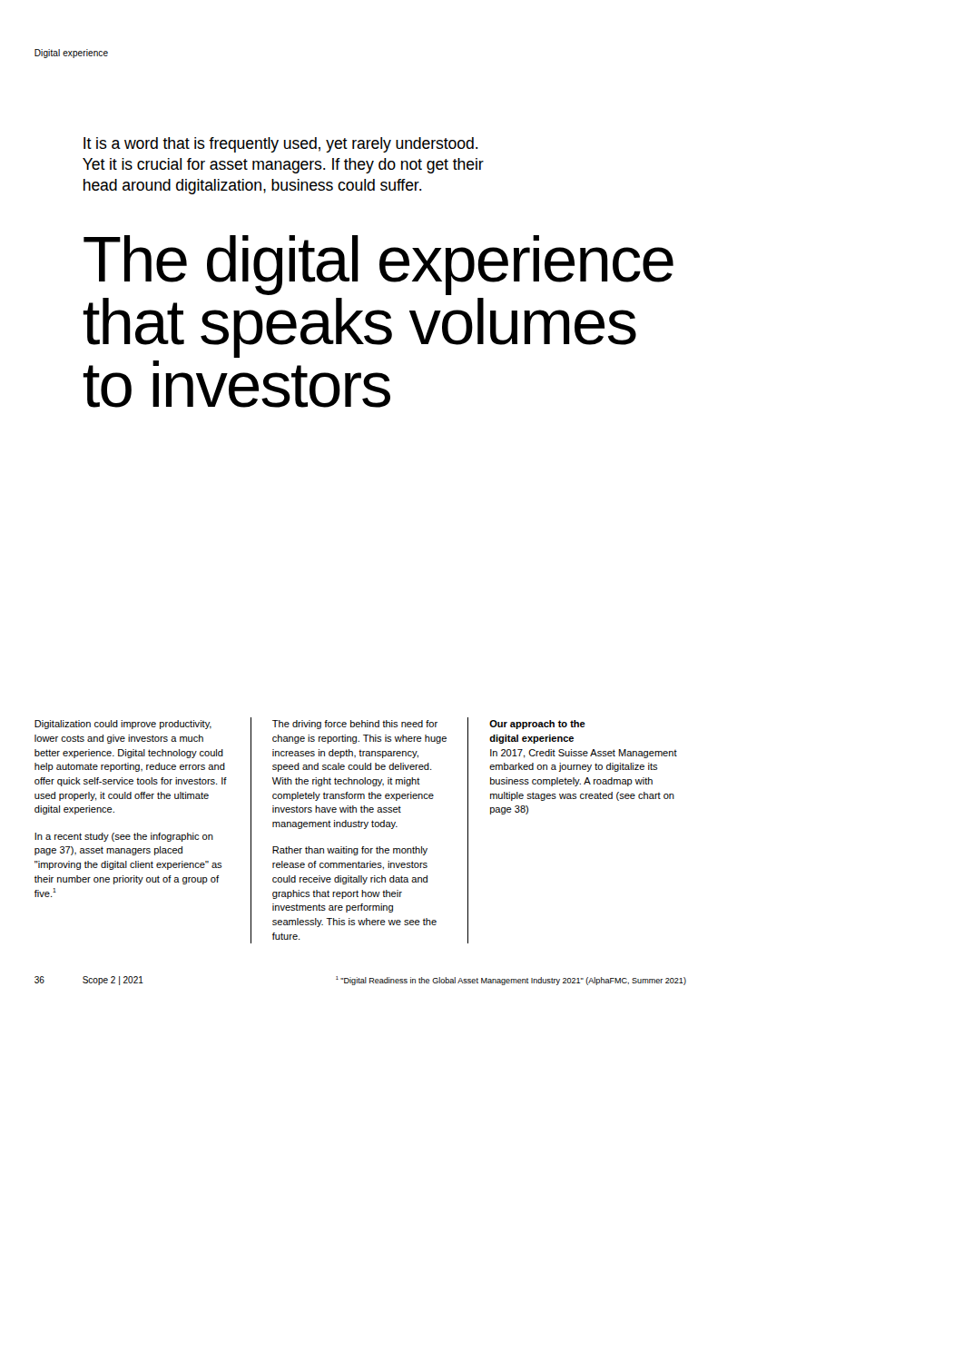Digital experience
It is a word that is frequently used, yet rarely understood. Yet it is crucial for asset managers. If they do not get their head around digitalization, business could suffer.
The digital experience that speaks volumes to investors
Digitalization could improve productivity, lower costs and give investors a much better experience. Digital technology could help automate reporting, reduce errors and offer quick self-service tools for investors. If used properly, it could offer the ultimate digital experience.
In a recent study (see the infographic on page 37), asset managers placed "improving the digital client experience" as their number one priority out of a group of five.1
The driving force behind this need for change is reporting. This is where huge increases in depth, transparency, speed and scale could be delivered. With the right technology, it might completely transform the experience investors have with the asset management industry today.
Rather than waiting for the monthly release of commentaries, investors could receive digitally rich data and graphics that report how their investments are performing seamlessly. This is where we see the future.
Our approach to the
digital experience
In 2017, Credit Suisse Asset Management embarked on a journey to digitalize its business completely. A roadmap with multiple stages was created (see chart on page 38)
36 Scope 2 | 2021 1 "Digital Readiness in the Global Asset Management Industry 2021" (AlphaFMC, Summer 2021)